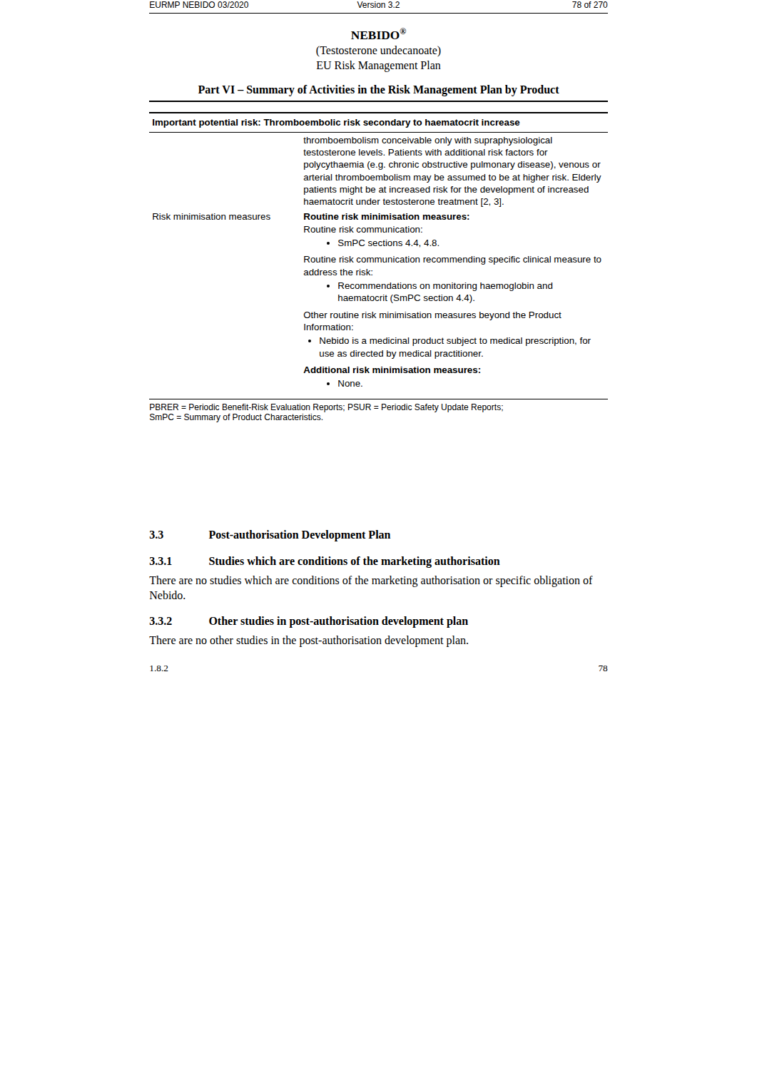EURMP NEBIDO 03/2020
Version 3.2
78 of 270
NEBIDO®
(Testosterone undecanoate)
EU Risk Management Plan
Part VI – Summary of Activities in the Risk Management Plan by Product
| Important potential risk: Thromboembolic risk secondary to haematocrit increase |
| | thromboembolism conceivable only with supraphysiological testosterone levels. Patients with additional risk factors for polycythaemia (e.g. chronic obstructive pulmonary disease), venous or arterial thromboembolism may be assumed to be at higher risk. Elderly patients might be at increased risk for the development of increased haematocrit under testosterone treatment [2, 3]. |
| Risk minimisation measures | Routine risk minimisation measures: Routine risk communication: SmPC sections 4.4, 4.8. Routine risk communication recommending specific clinical measure to address the risk: Recommendations on monitoring haemoglobin and haematocrit (SmPC section 4.4). Other routine risk minimisation measures beyond the Product Information: Nebido is a medicinal product subject to medical prescription, for use as directed by medical practitioner. Additional risk minimisation measures: None. |
PBRER = Periodic Benefit-Risk Evaluation Reports; PSUR = Periodic Safety Update Reports;
SmPC = Summary of Product Characteristics.
3.3 Post-authorisation Development Plan
3.3.1 Studies which are conditions of the marketing authorisation
There are no studies which are conditions of the marketing authorisation or specific obligation of Nebido.
3.3.2 Other studies in post-authorisation development plan
There are no other studies in the post-authorisation development plan.
1.8.2
78